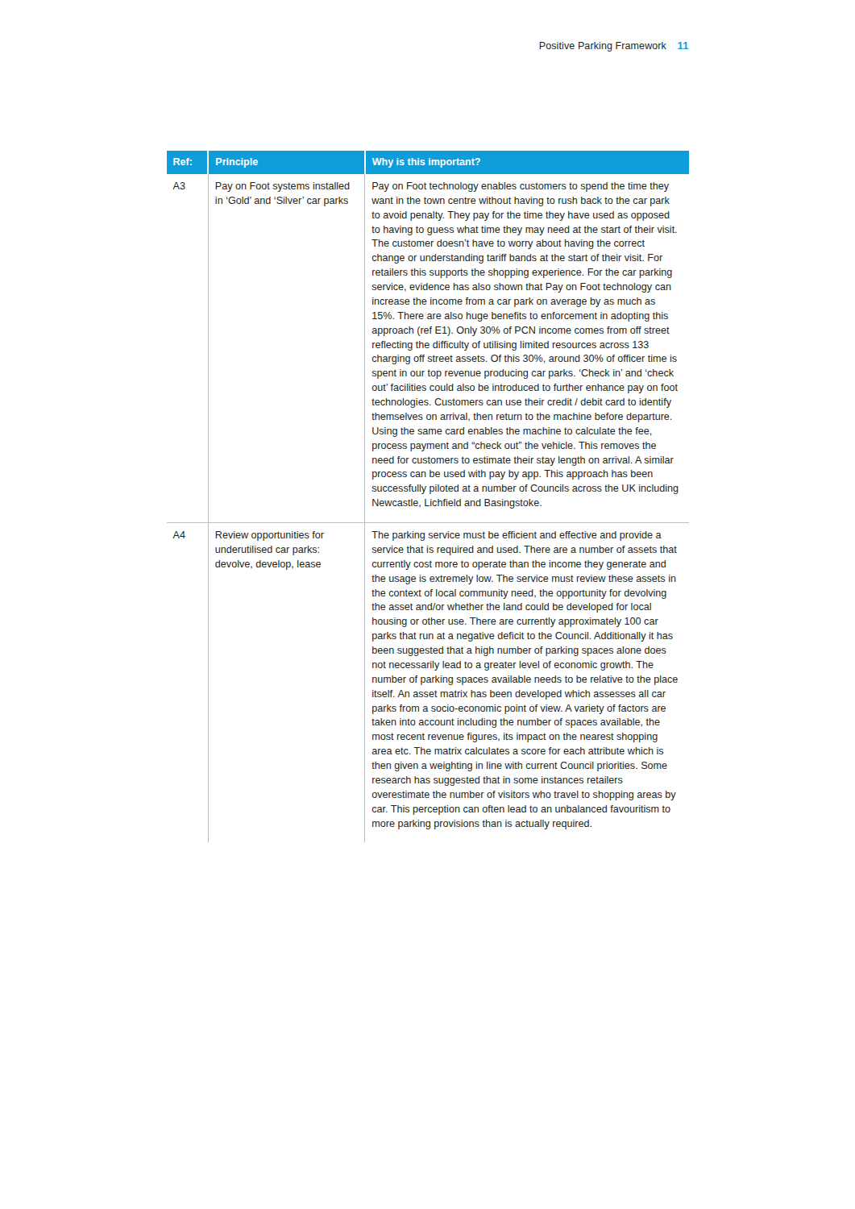Positive Parking Framework 11
| Ref: | Principle | Why is this important? |
| --- | --- | --- |
| A3 | Pay on Foot systems installed in ‘Gold’ and ‘Silver’ car parks | Pay on Foot technology enables customers to spend the time they want in the town centre without having to rush back to the car park to avoid penalty. They pay for the time they have used as opposed to having to guess what time they may need at the start of their visit. The customer doesn’t have to worry about having the correct change or understanding tariff bands at the start of their visit. For retailers this supports the shopping experience. For the car parking service, evidence has also shown that Pay on Foot technology can increase the income from a car park on average by as much as 15%. There are also huge benefits to enforcement in adopting this approach (ref E1). Only 30% of PCN income comes from off street reflecting the difficulty of utilising limited resources across 133 charging off street assets. Of this 30%, around 30% of officer time is spent in our top revenue producing car parks. ‘Check in’ and ‘check out’ facilities could also be introduced to further enhance pay on foot technologies. Customers can use their credit / debit card to identify themselves on arrival, then return to the machine before departure. Using the same card enables the machine to calculate the fee, process payment and “check out” the vehicle. This removes the need for customers to estimate their stay length on arrival. A similar process can be used with pay by app. This approach has been successfully piloted at a number of Councils across the UK including Newcastle, Lichfield and Basingstoke. |
| A4 | Review opportunities for underutilised car parks: devolve, develop, lease | The parking service must be efficient and effective and provide a service that is required and used. There are a number of assets that currently cost more to operate than the income they generate and the usage is extremely low. The service must review these assets in the context of local community need, the opportunity for devolving the asset and/or whether the land could be developed for local housing or other use. There are currently approximately 100 car parks that run at a negative deficit to the Council. Additionally it has been suggested that a high number of parking spaces alone does not necessarily lead to a greater level of economic growth. The number of parking spaces available needs to be relative to the place itself. An asset matrix has been developed which assesses all car parks from a socio-economic point of view. A variety of factors are taken into account including the number of spaces available, the most recent revenue figures, its impact on the nearest shopping area etc. The matrix calculates a score for each attribute which is then given a weighting in line with current Council priorities. Some research has suggested that in some instances retailers overestimate the number of visitors who travel to shopping areas by car. This perception can often lead to an unbalanced favouritism to more parking provisions than is actually required. |